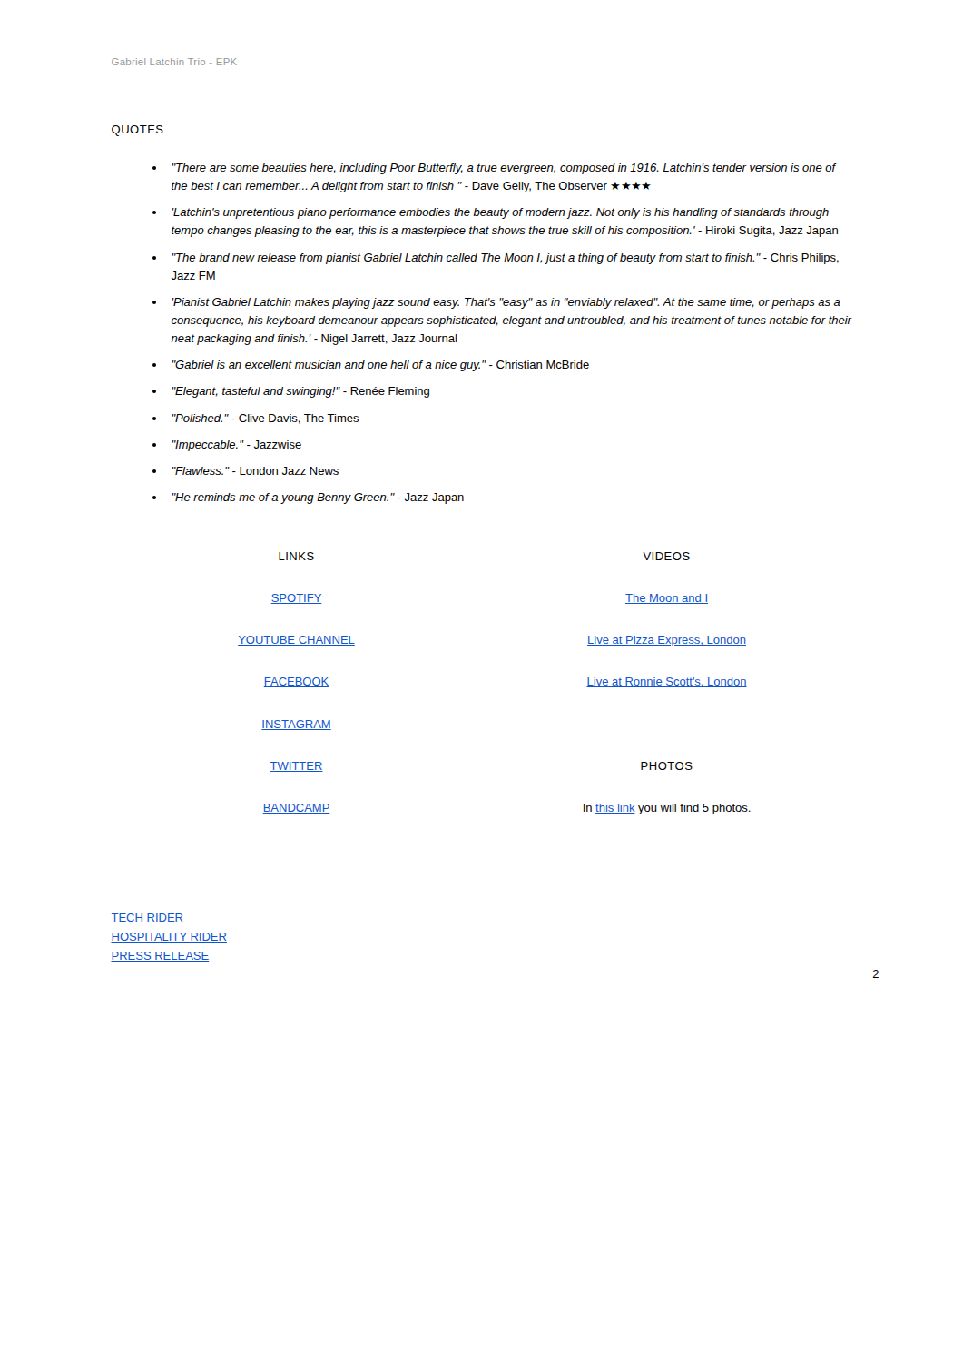Gabriel Latchin Trio - EPK
QUOTES
"There are some beauties here, including Poor Butterfly, a true evergreen, composed in 1916. Latchin's tender version is one of the best I can remember... A delight from start to finish " - Dave Gelly, The Observer ★★★★
'Latchin's unpretentious piano performance embodies the beauty of modern jazz. Not only is his handling of standards through tempo changes pleasing to the ear, this is a masterpiece that shows the true skill of his composition.' - Hiroki Sugita, Jazz Japan
"The brand new release from pianist Gabriel Latchin called The Moon I, just a thing of beauty from start to finish." - Chris Philips, Jazz FM
'Pianist Gabriel Latchin makes playing jazz sound easy. That's "easy" as in "enviably relaxed". At the same time, or perhaps as a consequence, his keyboard demeanour appears sophisticated, elegant and untroubled, and his treatment of tunes notable for their neat packaging and finish.' - Nigel Jarrett, Jazz Journal
"Gabriel is an excellent musician and one hell of a nice guy." - Christian McBride
"Elegant, tasteful and swinging!" - Renée Fleming
"Polished." - Clive Davis, The Times
"Impeccable." - Jazzwise
"Flawless." - London Jazz News
"He reminds me of a young Benny Green." - Jazz Japan
| LINKS | VIDEOS |
| SPOTIFY | The Moon and I |
| YOUTUBE CHANNEL | Live at Pizza Express, London |
| FACEBOOK | Live at Ronnie Scott's, London |
| INSTAGRAM | |
| TWITTER | PHOTOS |
| BANDCAMP | In this link you will find 5 photos. |
TECH RIDER HOSPITALITY RIDER PRESS RELEASE
2